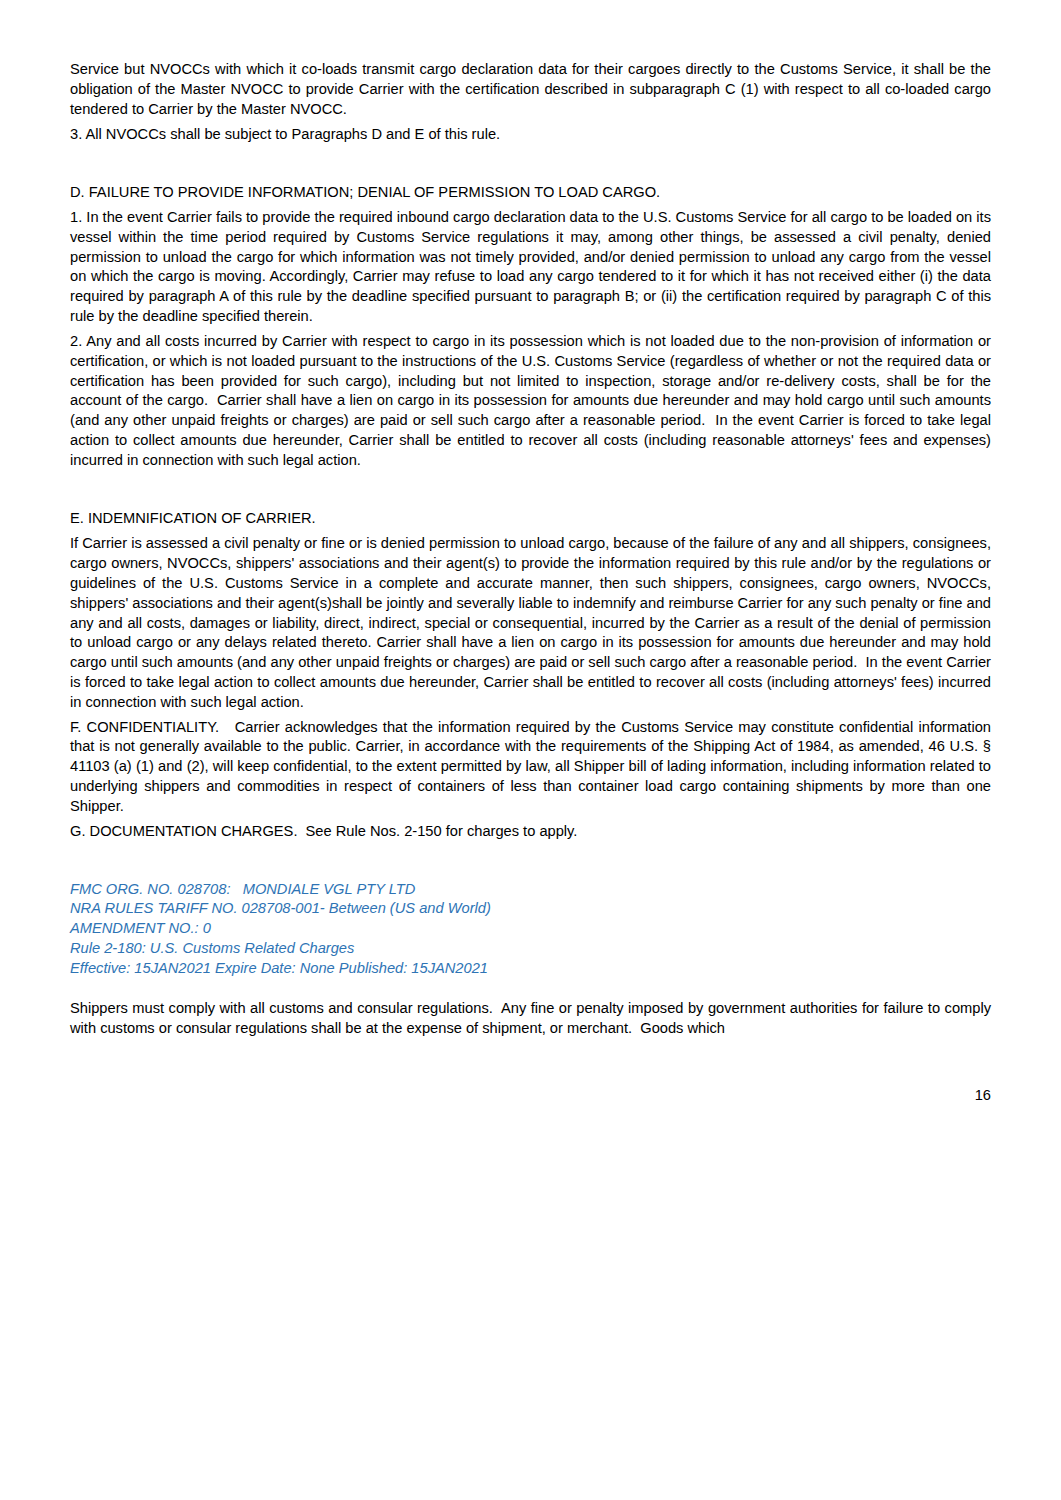Service but NVOCCs with which it co-loads transmit cargo declaration data for their cargoes directly to the Customs Service, it shall be the obligation of the Master NVOCC to provide Carrier with the certification described in subparagraph C (1) with respect to all co-loaded cargo tendered to Carrier by the Master NVOCC.
3. All NVOCCs shall be subject to Paragraphs D and E of this rule.
D. FAILURE TO PROVIDE INFORMATION; DENIAL OF PERMISSION TO LOAD CARGO.
1. In the event Carrier fails to provide the required inbound cargo declaration data to the U.S. Customs Service for all cargo to be loaded on its vessel within the time period required by Customs Service regulations it may, among other things, be assessed a civil penalty, denied permission to unload the cargo for which information was not timely provided, and/or denied permission to unload any cargo from the vessel on which the cargo is moving. Accordingly, Carrier may refuse to load any cargo tendered to it for which it has not received either (i) the data required by paragraph A of this rule by the deadline specified pursuant to paragraph B; or (ii) the certification required by paragraph C of this rule by the deadline specified therein.
2. Any and all costs incurred by Carrier with respect to cargo in its possession which is not loaded due to the non-provision of information or certification, or which is not loaded pursuant to the instructions of the U.S. Customs Service (regardless of whether or not the required data or certification has been provided for such cargo), including but not limited to inspection, storage and/or re-delivery costs, shall be for the account of the cargo. Carrier shall have a lien on cargo in its possession for amounts due hereunder and may hold cargo until such amounts (and any other unpaid freights or charges) are paid or sell such cargo after a reasonable period. In the event Carrier is forced to take legal action to collect amounts due hereunder, Carrier shall be entitled to recover all costs (including reasonable attorneys' fees and expenses) incurred in connection with such legal action.
E. INDEMNIFICATION OF CARRIER.
If Carrier is assessed a civil penalty or fine or is denied permission to unload cargo, because of the failure of any and all shippers, consignees, cargo owners, NVOCCs, shippers' associations and their agent(s) to provide the information required by this rule and/or by the regulations or guidelines of the U.S. Customs Service in a complete and accurate manner, then such shippers, consignees, cargo owners, NVOCCs, shippers' associations and their agent(s)shall be jointly and severally liable to indemnify and reimburse Carrier for any such penalty or fine and any and all costs, damages or liability, direct, indirect, special or consequential, incurred by the Carrier as a result of the denial of permission to unload cargo or any delays related thereto. Carrier shall have a lien on cargo in its possession for amounts due hereunder and may hold cargo until such amounts (and any other unpaid freights or charges) are paid or sell such cargo after a reasonable period. In the event Carrier is forced to take legal action to collect amounts due hereunder, Carrier shall be entitled to recover all costs (including attorneys' fees) incurred in connection with such legal action.
F. CONFIDENTIALITY. Carrier acknowledges that the information required by the Customs Service may constitute confidential information that is not generally available to the public. Carrier, in accordance with the requirements of the Shipping Act of 1984, as amended, 46 U.S. § 41103 (a) (1) and (2), will keep confidential, to the extent permitted by law, all Shipper bill of lading information, including information related to underlying shippers and commodities in respect of containers of less than container load cargo containing shipments by more than one Shipper.
G. DOCUMENTATION CHARGES. See Rule Nos. 2-150 for charges to apply.
FMC ORG. NO. 028708: MONDIALE VGL PTY LTD
NRA RULES TARIFF NO. 028708-001- Between (US and World)
AMENDMENT NO.: 0
Rule 2-180: U.S. Customs Related Charges
Effective: 15JAN2021 Expire Date: None Published: 15JAN2021
Shippers must comply with all customs and consular regulations. Any fine or penalty imposed by government authorities for failure to comply with customs or consular regulations shall be at the expense of shipment, or merchant. Goods which
16